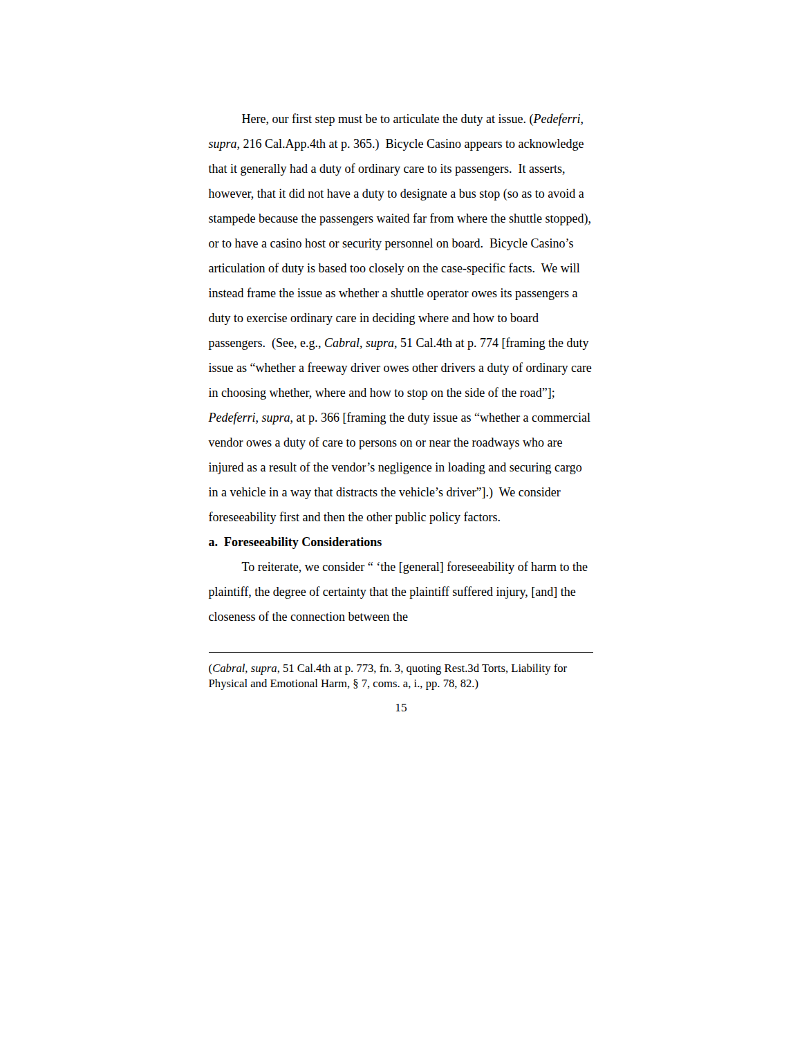Here, our first step must be to articulate the duty at issue. (Pedeferri, supra, 216 Cal.App.4th at p. 365.) Bicycle Casino appears to acknowledge that it generally had a duty of ordinary care to its passengers. It asserts, however, that it did not have a duty to designate a bus stop (so as to avoid a stampede because the passengers waited far from where the shuttle stopped), or to have a casino host or security personnel on board. Bicycle Casino’s articulation of duty is based too closely on the case-specific facts. We will instead frame the issue as whether a shuttle operator owes its passengers a duty to exercise ordinary care in deciding where and how to board passengers. (See, e.g., Cabral, supra, 51 Cal.4th at p. 774 [framing the duty issue as “whether a freeway driver owes other drivers a duty of ordinary care in choosing whether, where and how to stop on the side of the road”]; Pedeferri, supra, at p. 366 [framing the duty issue as “whether a commercial vendor owes a duty of care to persons on or near the roadways who are injured as a result of the vendor’s negligence in loading and securing cargo in a vehicle in a way that distracts the vehicle’s driver”].) We consider foreseeability first and then the other public policy factors.
a. Foreseeability Considerations
To reiterate, we consider “ ‘the [general] foreseeability of harm to the plaintiff, the degree of certainty that the plaintiff suffered injury, [and] the closeness of the connection between the
(Cabral, supra, 51 Cal.4th at p. 773, fn. 3, quoting Rest.3d Torts, Liability for Physical and Emotional Harm, § 7, coms. a, i., pp. 78, 82.)
15